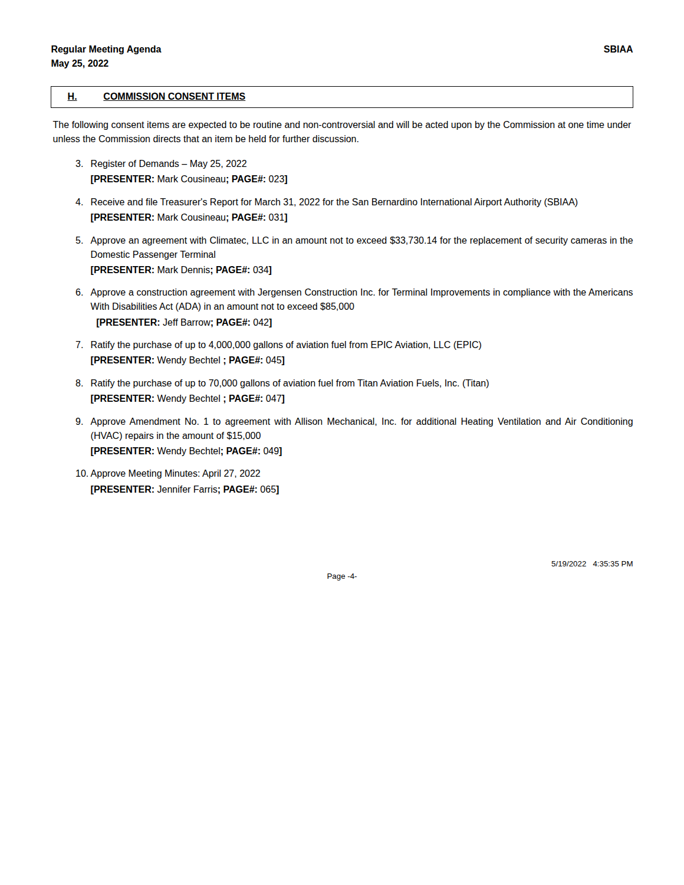Regular Meeting Agenda
May 25, 2022
SBIAA
H. COMMISSION CONSENT ITEMS
The following consent items are expected to be routine and non-controversial and will be acted upon by the Commission at one time under unless the Commission directs that an item be held for further discussion.
3. Register of Demands – May 25, 2022
[PRESENTER: Mark Cousineau; PAGE#: 023]
4. Receive and file Treasurer's Report for March 31, 2022 for the San Bernardino International Airport Authority (SBIAA)
[PRESENTER: Mark Cousineau; PAGE#: 031]
5. Approve an agreement with Climatec, LLC in an amount not to exceed $33,730.14 for the replacement of security cameras in the Domestic Passenger Terminal
[PRESENTER: Mark Dennis; PAGE#: 034]
6. Approve a construction agreement with Jergensen Construction Inc. for Terminal Improvements in compliance with the Americans With Disabilities Act (ADA) in an amount not to exceed $85,000
[PRESENTER: Jeff Barrow; PAGE#: 042]
7. Ratify the purchase of up to 4,000,000 gallons of aviation fuel from EPIC Aviation, LLC (EPIC)
[PRESENTER: Wendy Bechtel ; PAGE#: 045]
8. Ratify the purchase of up to 70,000 gallons of aviation fuel from Titan Aviation Fuels, Inc. (Titan)
[PRESENTER: Wendy Bechtel ; PAGE#: 047]
9. Approve Amendment No. 1 to agreement with Allison Mechanical, Inc. for additional Heating Ventilation and Air Conditioning (HVAC) repairs in the amount of $15,000
[PRESENTER: Wendy Bechtel; PAGE#: 049]
10. Approve Meeting Minutes: April 27, 2022
[PRESENTER: Jennifer Farris; PAGE#: 065]
5/19/2022 4:35:35 PM
Page -4-